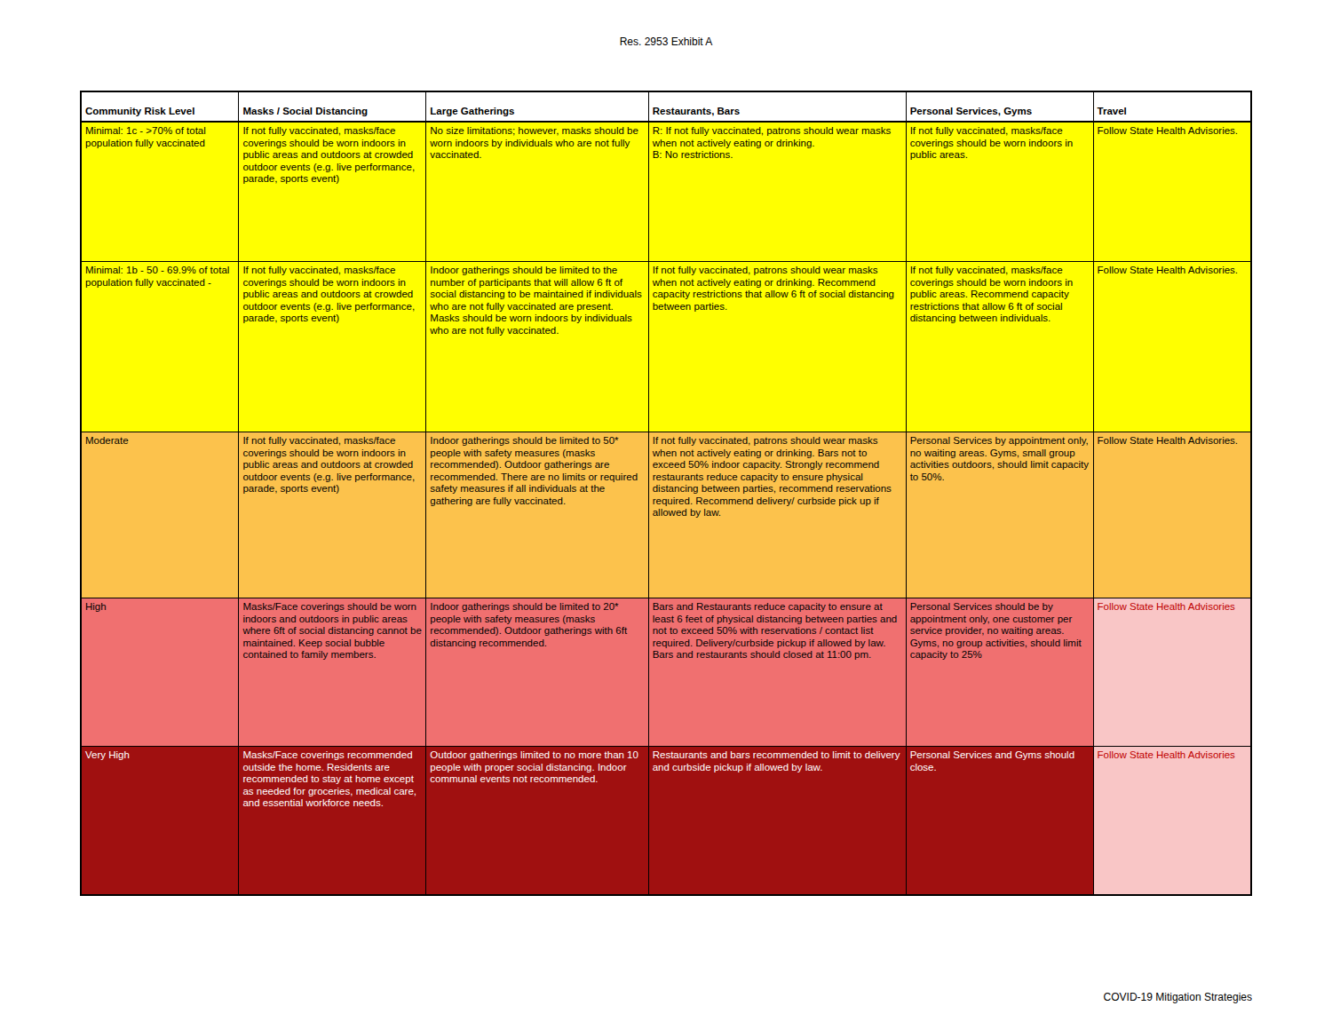Res. 2953 Exhibit A
| Community Risk Level | Masks / Social Distancing | Large Gatherings | Restaurants, Bars | Personal Services, Gyms | Travel |
| --- | --- | --- | --- | --- | --- |
| Minimal: 1c - >70% of total population fully vaccinated | If not fully vaccinated, masks/face coverings should be worn indoors in public areas and outdoors at crowded outdoor events (e.g. live performance, parade, sports event) | No size limitations; however, masks should be worn indoors by individuals who are not fully vaccinated. | R: If not fully vaccinated, patrons should wear masks when not actively eating or drinking. B: No restrictions. | If not fully vaccinated, masks/face coverings should be worn indoors in public areas. | Follow State Health Advisories. |
| Minimal: 1b - 50 - 69.9% of total population fully vaccinated - | If not fully vaccinated, masks/face coverings should be worn indoors in public areas and outdoors at crowded outdoor events (e.g. live performance, parade, sports event) | Indoor gatherings should be limited to the number of participants that will allow 6 ft of social distancing to be maintained if individuals who are not fully vaccinated are present. Masks should be worn indoors by individuals who are not fully vaccinated. | If not fully vaccinated, patrons should wear masks when not actively eating or drinking. Recommend capacity restrictions that allow 6 ft of social distancing between parties. | If not fully vaccinated, masks/face coverings should be worn indoors in public areas. Recommend capacity restrictions that allow 6 ft of social distancing between individuals. | Follow State Health Advisories. |
| Moderate | If not fully vaccinated, masks/face coverings should be worn indoors in public areas and outdoors at crowded outdoor events (e.g. live performance, parade, sports event) | Indoor gatherings should be limited to 50* people with safety measures (masks recommended). Outdoor gatherings are recommended. There are no limits or required safety measures if all individuals at the gathering are fully vaccinated. | If not fully vaccinated, patrons should wear masks when not actively eating or drinking. Bars not to exceed 50% indoor capacity. Strongly recommend restaurants reduce capacity to ensure physical distancing between parties, recommend reservations required. Recommend delivery/ curbside pick up if allowed by law. | Personal Services by appointment only, no waiting areas. Gyms, small group activities outdoors, should limit capacity to 50%. | Follow State Health Advisories. |
| High | Masks/Face coverings should be worn indoors and outdoors in public areas where 6ft of social distancing cannot be maintained. Keep social bubble contained to family members. | Indoor gatherings should be limited to 20* people with safety measures (masks recommended). Outdoor gatherings with 6ft distancing recommended. | Bars and Restaurants reduce capacity to ensure at least 6 feet of physical distancing between parties and not to exceed 50% with reservations / contact list required. Delivery/curbside pickup if allowed by law. Bars and restaurants should closed at 11:00 pm. | Personal Services should be by appointment only, one customer per service provider, no waiting areas. Gyms, no group activities, should limit capacity to 25% | Follow State Health Advisories |
| Very High | Masks/Face coverings recommended outside the home. Residents are recommended to stay at home except as needed for groceries, medical care, and essential workforce needs. | Outdoor gatherings limited to no more than 10 people with proper social distancing. Indoor communal events not recommended. | Restaurants and bars recommended to limit to delivery and curbside pickup if allowed by law. | Personal Services and Gyms should close. | Follow State Health Advisories |
COVID-19 Mitigation Strategies